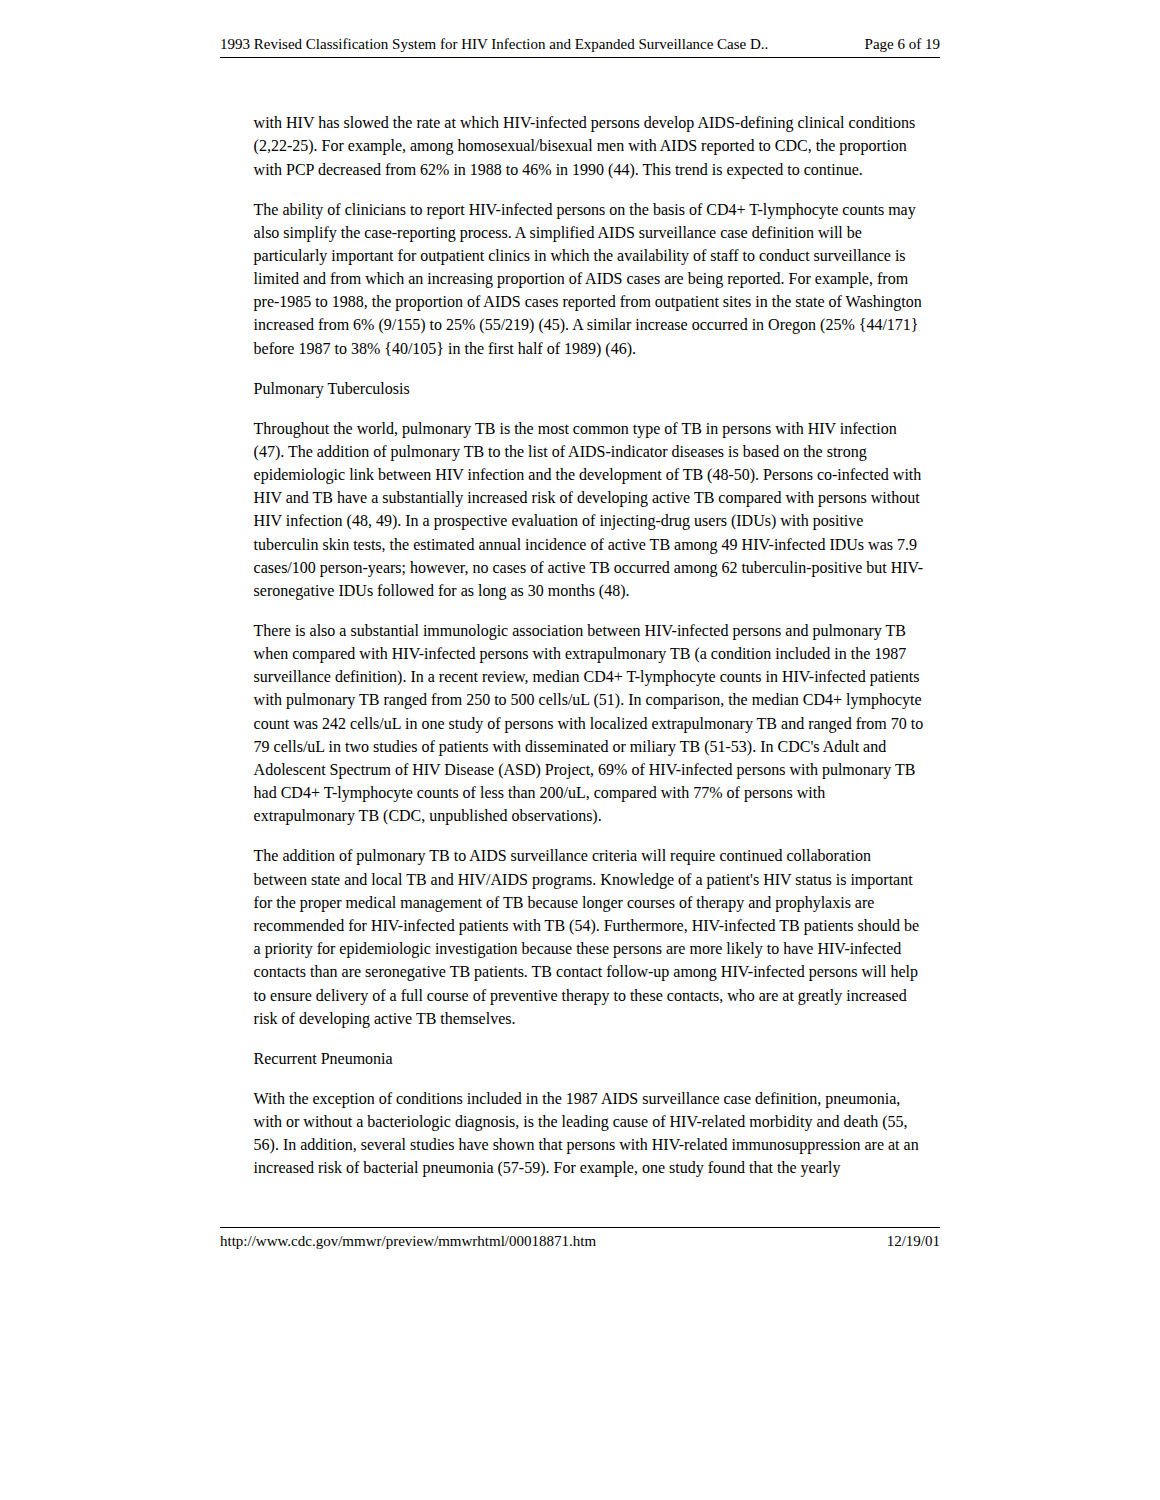1993 Revised Classification System for HIV Infection and Expanded Surveillance Case D.. Page 6 of 19
with HIV has slowed the rate at which HIV-infected persons develop AIDS-defining clinical conditions (2,22-25). For example, among homosexual/bisexual men with AIDS reported to CDC, the proportion with PCP decreased from 62% in 1988 to 46% in 1990 (44). This trend is expected to continue.
The ability of clinicians to report HIV-infected persons on the basis of CD4+ T-lymphocyte counts may also simplify the case-reporting process. A simplified AIDS surveillance case definition will be particularly important for outpatient clinics in which the availability of staff to conduct surveillance is limited and from which an increasing proportion of AIDS cases are being reported. For example, from pre-1985 to 1988, the proportion of AIDS cases reported from outpatient sites in the state of Washington increased from 6% (9/155) to 25% (55/219) (45). A similar increase occurred in Oregon (25% {44/171} before 1987 to 38% {40/105} in the first half of 1989) (46).
Pulmonary Tuberculosis
Throughout the world, pulmonary TB is the most common type of TB in persons with HIV infection (47). The addition of pulmonary TB to the list of AIDS-indicator diseases is based on the strong epidemiologic link between HIV infection and the development of TB (48-50). Persons co-infected with HIV and TB have a substantially increased risk of developing active TB compared with persons without HIV infection (48, 49). In a prospective evaluation of injecting-drug users (IDUs) with positive tuberculin skin tests, the estimated annual incidence of active TB among 49 HIV-infected IDUs was 7.9 cases/100 person-years; however, no cases of active TB occurred among 62 tuberculin-positive but HIV-seronegative IDUs followed for as long as 30 months (48).
There is also a substantial immunologic association between HIV-infected persons and pulmonary TB when compared with HIV-infected persons with extrapulmonary TB (a condition included in the 1987 surveillance definition). In a recent review, median CD4+ T-lymphocyte counts in HIV-infected patients with pulmonary TB ranged from 250 to 500 cells/uL (51). In comparison, the median CD4+ lymphocyte count was 242 cells/uL in one study of persons with localized extrapulmonary TB and ranged from 70 to 79 cells/uL in two studies of patients with disseminated or miliary TB (51-53). In CDC's Adult and Adolescent Spectrum of HIV Disease (ASD) Project, 69% of HIV-infected persons with pulmonary TB had CD4+ T-lymphocyte counts of less than 200/uL, compared with 77% of persons with extrapulmonary TB (CDC, unpublished observations).
The addition of pulmonary TB to AIDS surveillance criteria will require continued collaboration between state and local TB and HIV/AIDS programs. Knowledge of a patient's HIV status is important for the proper medical management of TB because longer courses of therapy and prophylaxis are recommended for HIV-infected patients with TB (54). Furthermore, HIV-infected TB patients should be a priority for epidemiologic investigation because these persons are more likely to have HIV-infected contacts than are seronegative TB patients. TB contact follow-up among HIV-infected persons will help to ensure delivery of a full course of preventive therapy to these contacts, who are at greatly increased risk of developing active TB themselves.
Recurrent Pneumonia
With the exception of conditions included in the 1987 AIDS surveillance case definition, pneumonia, with or without a bacteriologic diagnosis, is the leading cause of HIV-related morbidity and death (55, 56). In addition, several studies have shown that persons with HIV-related immunosuppression are at an increased risk of bacterial pneumonia (57-59). For example, one study found that the yearly
http://www.cdc.gov/mmwr/preview/mmwrhtml/00018871.htm 12/19/01